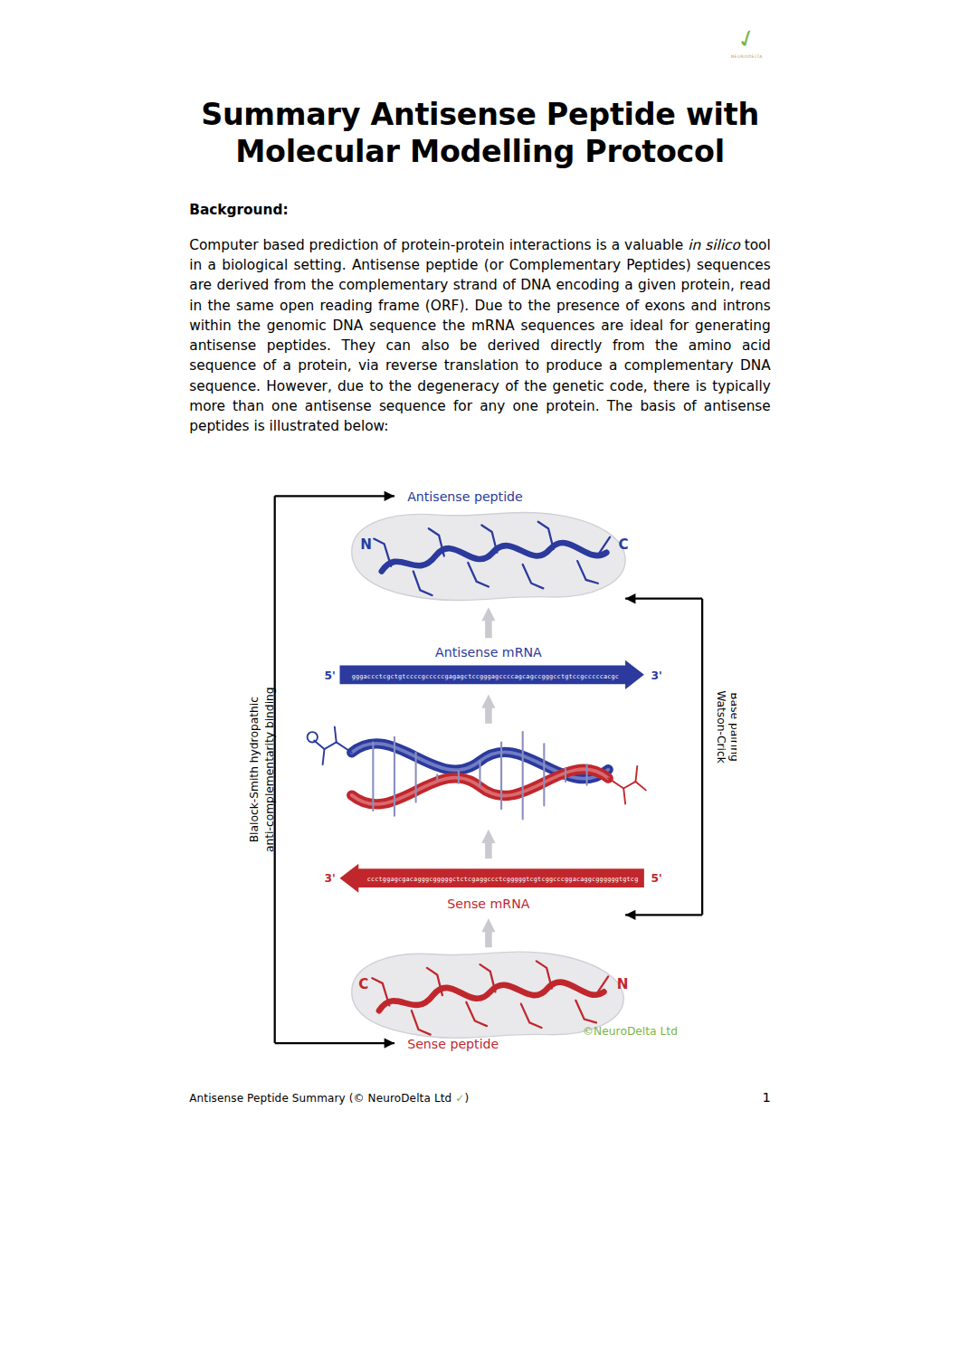✓ NEURODELTA
Summary Antisense Peptide with
Molecular Modelling Protocol
Background:
Computer based prediction of protein-protein interactions is a valuable in silico tool in a biological setting. Antisense peptide (or Complementary Peptides) sequences are derived from the complementary strand of DNA encoding a given protein, read in the same open reading frame (ORF). Due to the presence of exons and introns within the genomic DNA sequence the mRNA sequences are ideal for generating antisense peptides. They can also be derived directly from the amino acid sequence of a protein, via reverse translation to produce a complementary DNA sequence. However, due to the degeneracy of the genetic code, there is typically more than one antisense sequence for any one protein. The basis of antisense peptides is illustrated below:
Blalock-Smith hydropathic anti-complementarity binding Watson-Crick Base pairing Antisense peptide N C Antisense mRNA 5' gggaccctcgctgtccccgcccccgagagctccgggagccccagcagccgggcctgtccgcccccacgc 3' 3' ccctggagcgacagggcgggggctctcgaggccctcgggggtcgtcggcccggacaggcggggggtgtcg 5' Sense mRNA C N Sense peptide ©NeuroDelta Ltd
Antisense Peptide Summary (© NeuroDelta Ltd ✓)
1